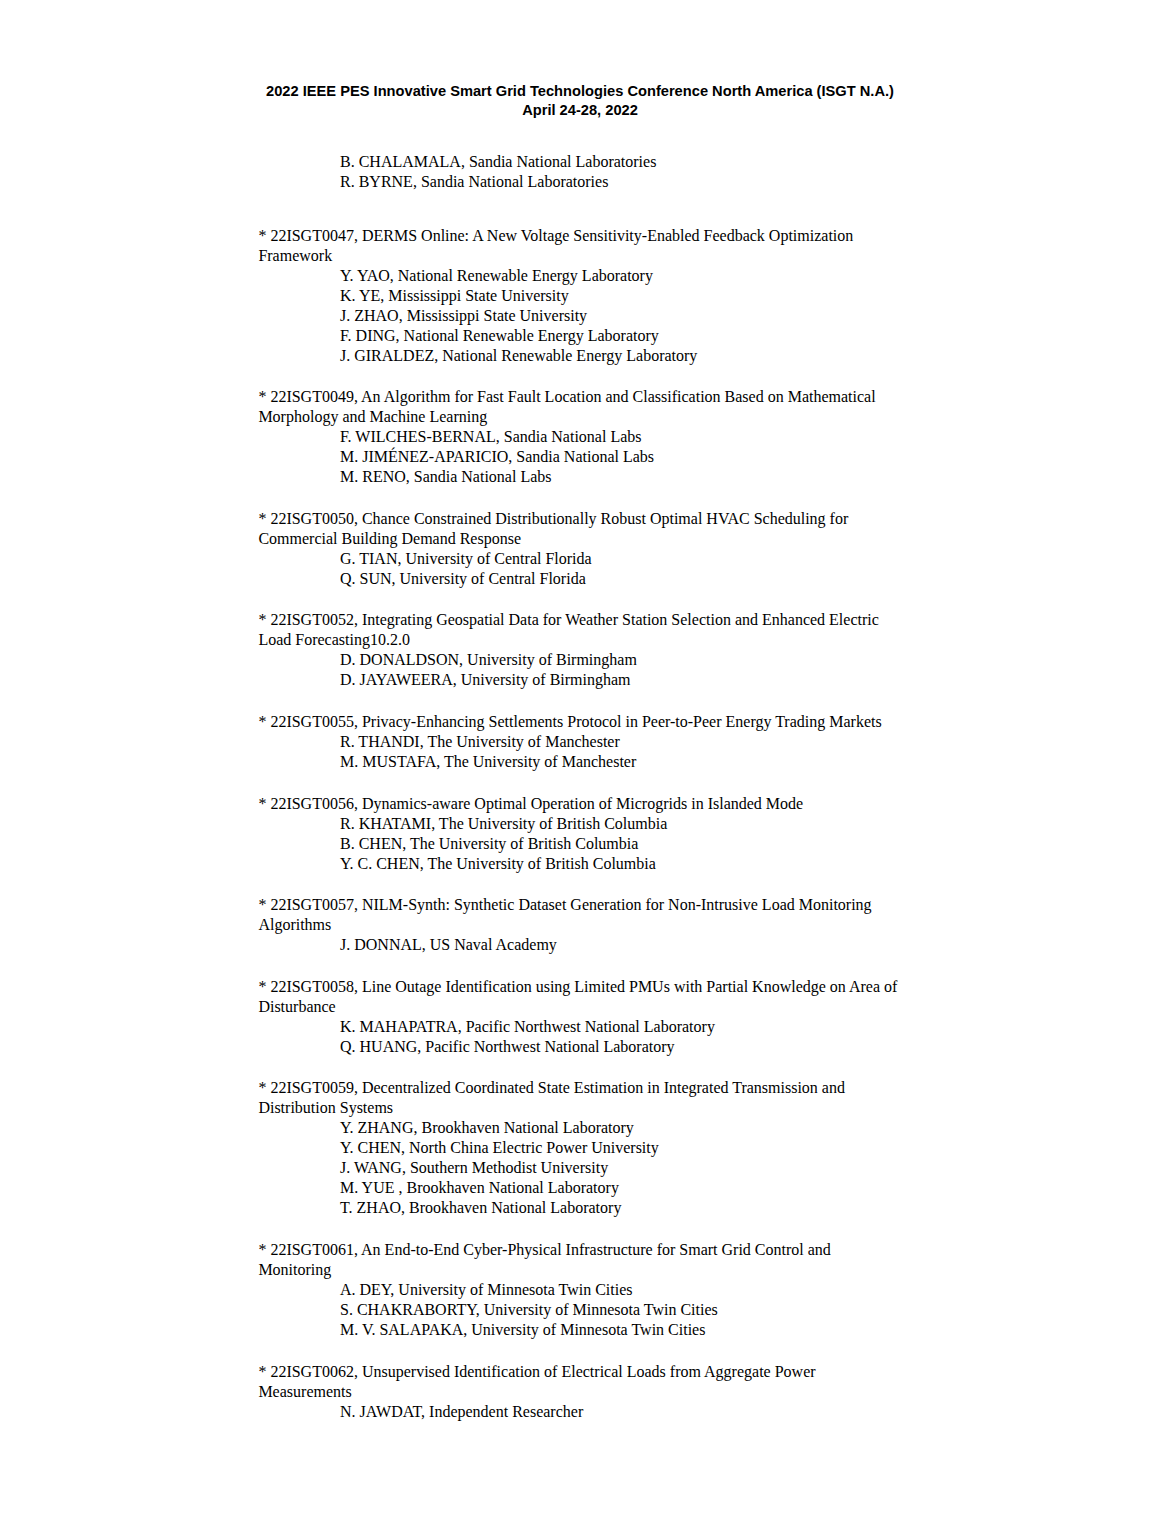2022 IEEE PES Innovative Smart Grid Technologies Conference North America (ISGT N.A.)
April 24-28, 2022
B. CHALAMALA, Sandia National Laboratories
R. BYRNE, Sandia National Laboratories
* 22ISGT0047, DERMS Online: A New Voltage Sensitivity-Enabled Feedback Optimization Framework
Y. YAO, National Renewable Energy Laboratory
K. YE, Mississippi State University
J. ZHAO, Mississippi State University
F. DING, National Renewable Energy Laboratory
J. GIRALDEZ, National Renewable Energy Laboratory
* 22ISGT0049, An Algorithm for Fast Fault Location and Classification Based on Mathematical Morphology and Machine Learning
F. WILCHES-BERNAL, Sandia National Labs
M. JIMÉNEZ-APARICIO, Sandia National Labs
M. RENO, Sandia National Labs
* 22ISGT0050, Chance Constrained Distributionally Robust Optimal HVAC Scheduling for Commercial Building Demand Response
G. TIAN, University of Central Florida
Q. SUN, University of Central Florida
* 22ISGT0052, Integrating Geospatial Data for Weather Station Selection and Enhanced Electric Load Forecasting10.2.0
D. DONALDSON, University of Birmingham
D. JAYAWEERA, University of Birmingham
* 22ISGT0055, Privacy-Enhancing Settlements Protocol in Peer-to-Peer Energy Trading Markets
R. THANDI, The University of Manchester
M. MUSTAFA, The University of Manchester
* 22ISGT0056, Dynamics-aware Optimal Operation of Microgrids in Islanded Mode
R. KHATAMI, The University of British Columbia
B. CHEN, The University of British Columbia
Y. C. CHEN, The University of British Columbia
* 22ISGT0057, NILM-Synth: Synthetic Dataset Generation for Non-Intrusive Load Monitoring Algorithms
J. DONNAL, US Naval Academy
* 22ISGT0058, Line Outage Identification using Limited PMUs with Partial Knowledge on Area of Disturbance
K. MAHAPATRA, Pacific Northwest National Laboratory
Q. HUANG, Pacific Northwest National Laboratory
* 22ISGT0059, Decentralized Coordinated State Estimation in Integrated Transmission and Distribution Systems
Y. ZHANG, Brookhaven National Laboratory
Y. CHEN, North China Electric Power University
J. WANG, Southern Methodist University
M. YUE , Brookhaven National Laboratory
T. ZHAO, Brookhaven National Laboratory
* 22ISGT0061, An End-to-End Cyber-Physical Infrastructure for Smart Grid Control and Monitoring
A. DEY, University of Minnesota Twin Cities
S. CHAKRABORTY, University of Minnesota Twin Cities
M. V. SALAPAKA, University of Minnesota Twin Cities
* 22ISGT0062, Unsupervised Identification of Electrical Loads from Aggregate Power Measurements
N. JAWDAT, Independent Researcher